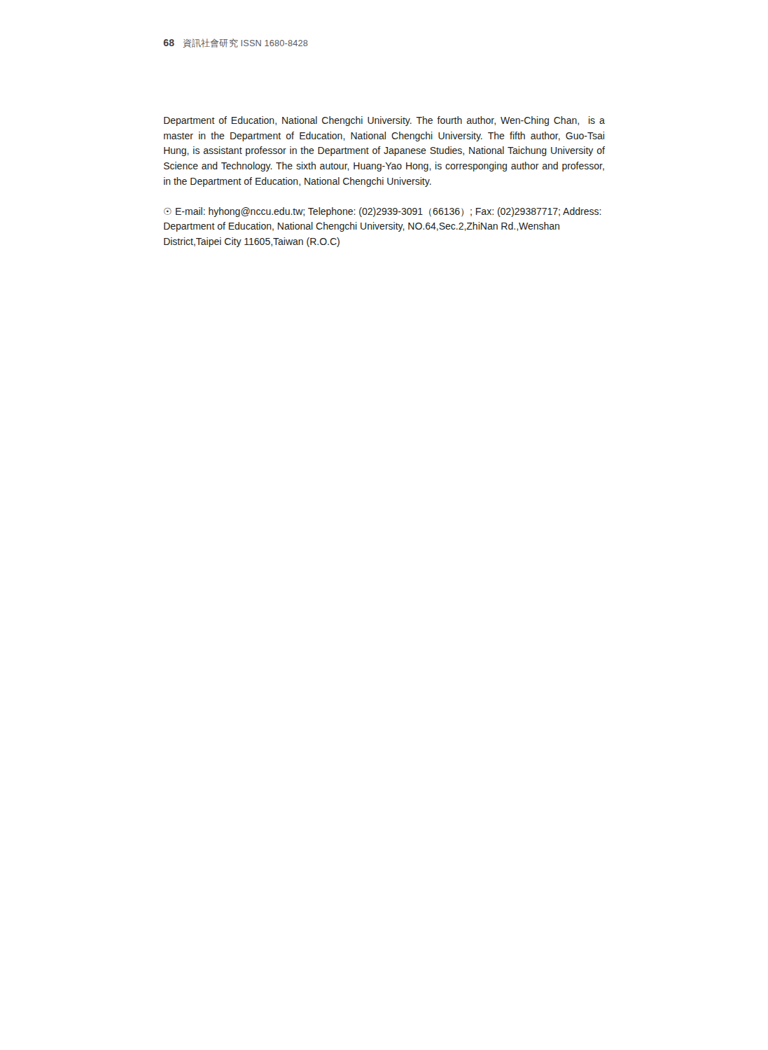68 資訊社會研究 ISSN 1680-8428
Department of Education, National Chengchi University. The fourth author, Wen-Ching Chan, is a master in the Department of Education, National Chengchi University. The fifth author, Guo-Tsai Hung, is assistant professor in the Department of Japanese Studies, National Taichung University of Science and Technology. The sixth autour, Huang-Yao Hong, is corresponging author and professor, in the Department of Education, National Chengchi University.
☉ E-mail: hyhong@nccu.edu.tw; Telephone: (02)2939-3091（66136）; Fax: (02)29387717; Address: Department of Education, National Chengchi University, NO.64,Sec.2,ZhiNan Rd.,Wenshan District,Taipei City 11605,Taiwan (R.O.C)